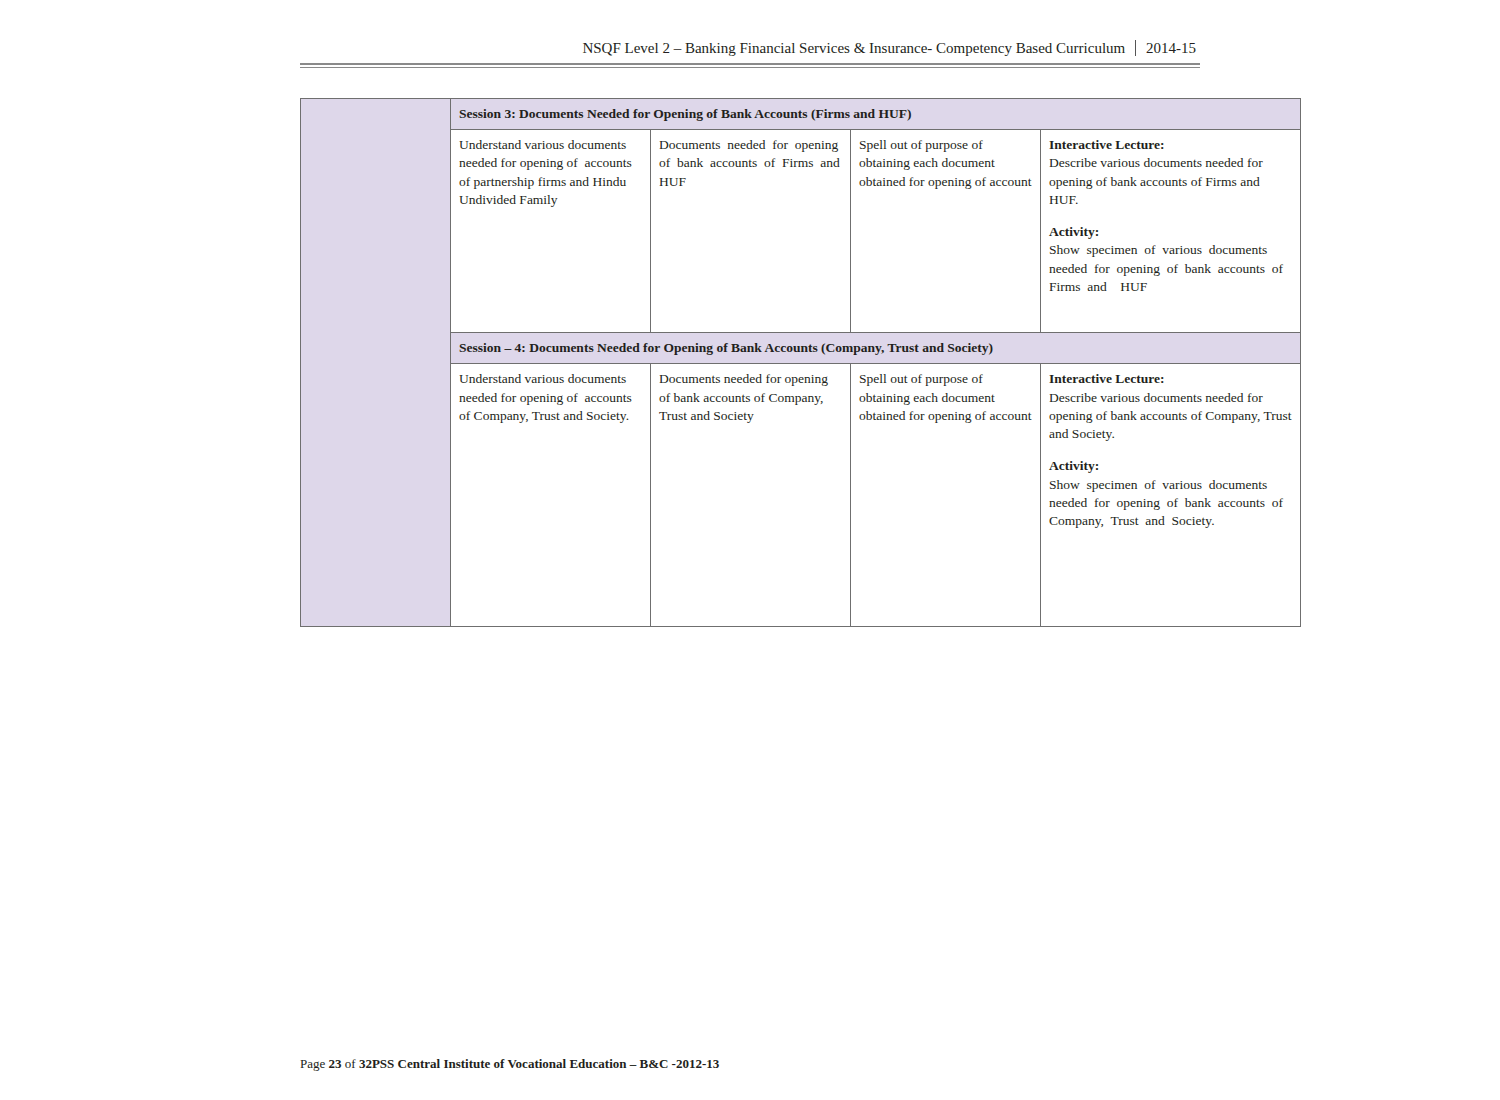NSQF Level 2 – Banking Financial Services & Insurance- Competency Based Curriculum 2014-15
| | Session 3: Documents Needed for Opening of Bank Accounts (Firms and HUF) |
| Understand various documents needed for opening of accounts of partnership firms and Hindu Undivided Family | Documents needed for opening of bank accounts of Firms and HUF | Spell out of purpose of obtaining each document obtained for opening of account | Interactive Lecture: Describe various documents needed for opening of bank accounts of Firms and HUF. Activity: Show specimen of various documents needed for opening of bank accounts of Firms and HUF |
| Session – 4: Documents Needed for Opening of Bank Accounts (Company, Trust and Society) |
| Understand various documents needed for opening of accounts of Company, Trust and Society. | Documents needed for opening of bank accounts of Company, Trust and Society | Spell out of purpose of obtaining each document obtained for opening of account | Interactive Lecture: Describe various documents needed for opening of bank accounts of Company, Trust and Society. Activity: Show specimen of various documents needed for opening of bank accounts of Company, Trust and Society. |
Page 23 of 32PSS Central Institute of Vocational Education – B&C -2012-13